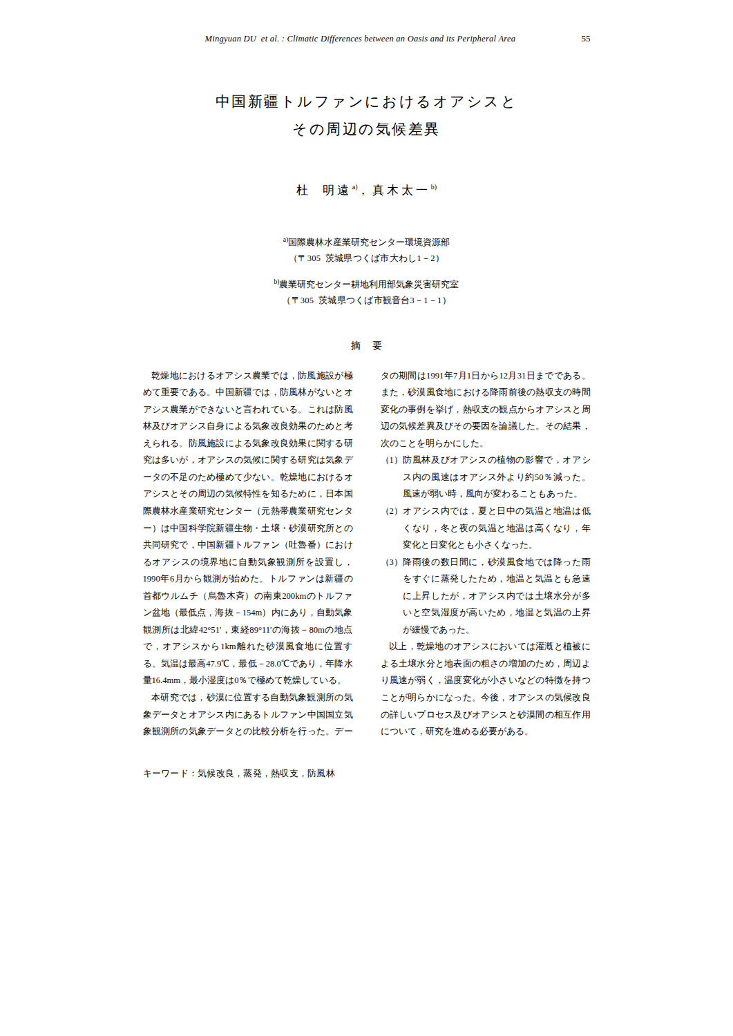Mingyuan DU et al. : Climatic Differences between an Oasis and its Peripheral Area 55
中国新疆トルファンにおけるオアシスと
その周辺の気候差異
杜 明遠a)，真木太一b)
a)国際農林水産業研究センター環境資源部
（〒305 茨城県つくば市大わし1－2）
b)農業研究センター耕地利用部気象災害研究室
（〒305 茨城県つくば市観音台3－1－1）
摘要
乾燥地におけるオアシス農業では，防風施設が極めて重要である。中国新疆では，防風林がないとオアシス農業ができないと言われている。これは防風林及びオアシス自身による気象改良効果のためと考えられる。防風施設による気象改良効果に関する研究は多いが，オアシスの気候に関する研究は気象データの不足のため極めて少ない。乾燥地におけるオアシスとその周辺の気候特性を知るために，日本国際農林水産業研究センター（元熱帯農業研究センター）は中国科学院新疆生物・土壌・砂漠研究所との共同研究で，中国新疆トルファン（吐魯番）におけるオアシスの境界地に自動気象観測所を設置し，1990年6月から観測が始めた。トルファンは新疆の首都ウルムチ（烏魯木斉）の南東200kmのトルファン盆地（最低点，海抜－154m）内にあり，自動気象観測所は北緯42°51'，東経89°11'の海抜－80mの地点で，オアシスから1km離れた砂漠風食地に位置する。気温は最高47.9℃，最低－28.0℃であり，年降水量16.4mm，最小湿度は0％で極めて乾燥している。
本研究では，砂漠に位置する自動気象観測所の気象データとオアシス内にあるトルファン中国国立気象観測所の気象データとの比較分析を行った。データの期間は1991年7月1日から12月31日までである。また，砂漠風食地における降雨前後の熱収支の時間変化の事例を挙げ，熱収支の観点からオアシスと周辺の気候差異及びその要因を論議した。その結果，次のことを明らかにした。
（1）防風林及びオアシスの植物の影響で，オアシス内の風速はオアシス外より約50％減った。風速が弱い時，風向が変わることもあった。
（2）オアシス内では，夏と日中の気温と地温は低くなり，冬と夜の気温と地温は高くなり，年変化と日変化とも小さくなった。
（3）降雨後の数日間に，砂漠風食地では降った雨をすぐに蒸発したため，地温と気温とも急速に上昇したが，オアシス内では土壌水分が多いと空気湿度が高いため，地温と気温の上昇が緩慢であった。
以上，乾燥地のオアシスにおいては灌漑と植被による土壌水分と地表面の粗さの増加のため，周辺より風速が弱く，温度変化が小さいなどの特徴を持つことが明らかになった。今後，オアシスの気候改良の詳しいプロセス及びオアシスと砂漠間の相互作用について，研究を進める必要がある。
キーワード：気候改良，蒸発，熱収支，防風林